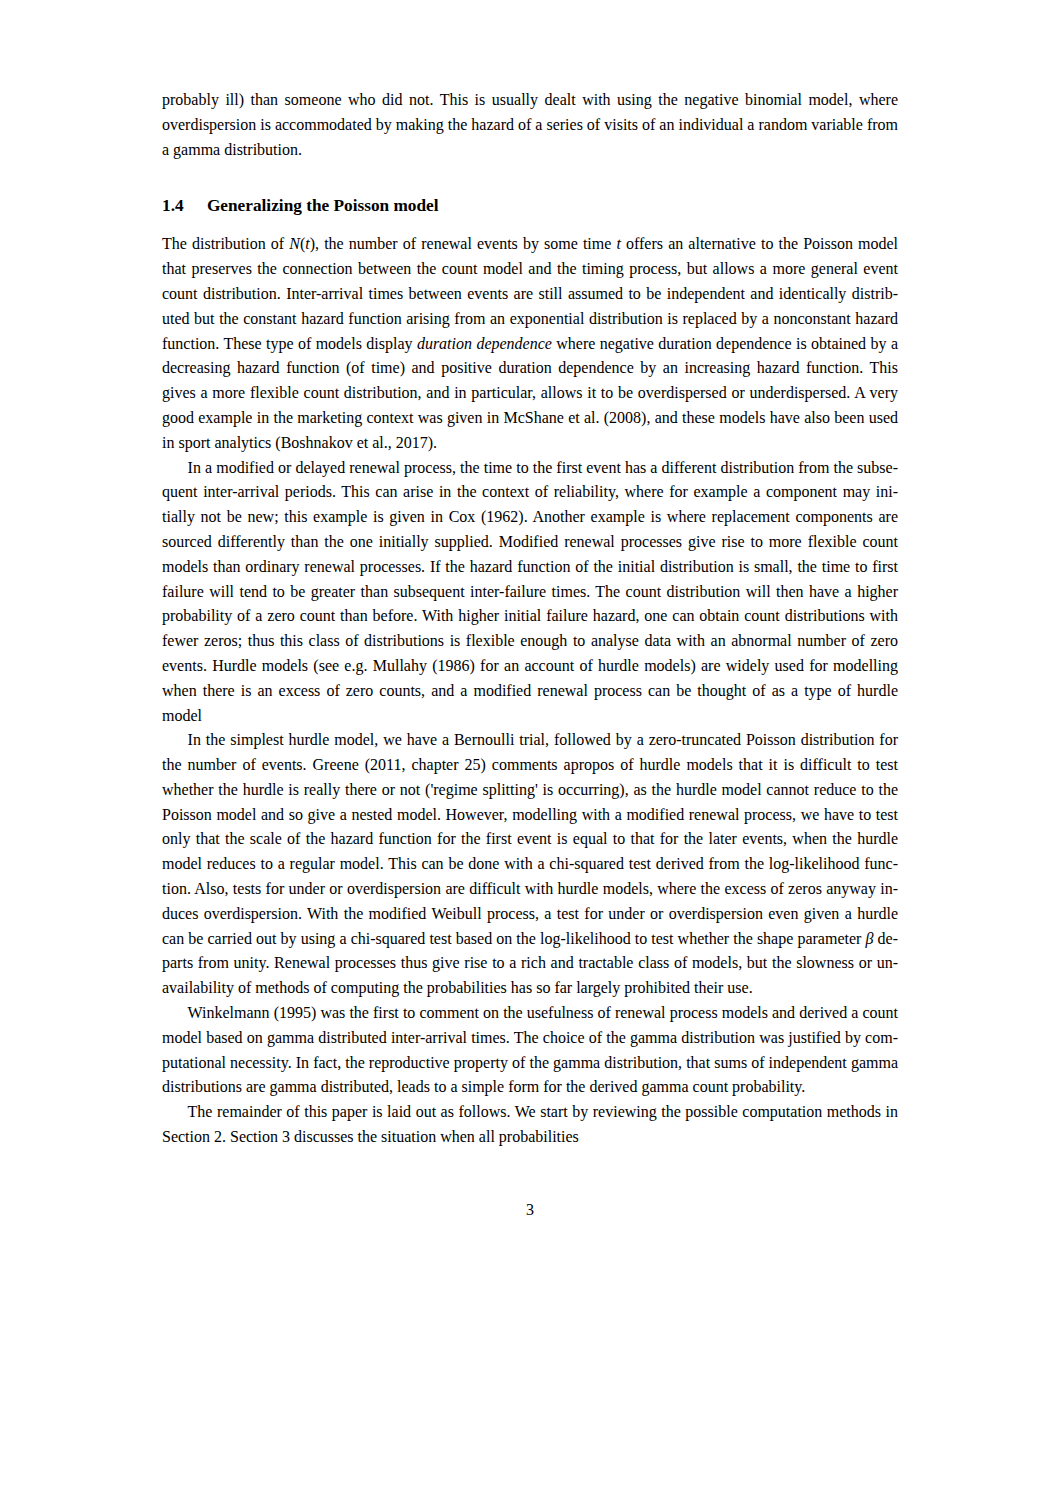probably ill) than someone who did not. This is usually dealt with using the negative binomial model, where overdispersion is accommodated by making the hazard of a series of visits of an individual a random variable from a gamma distribution.
1.4 Generalizing the Poisson model
The distribution of N(t), the number of renewal events by some time t offers an alternative to the Poisson model that preserves the connection between the count model and the timing process, but allows a more general event count distribution. Inter-arrival times between events are still assumed to be independent and identically distributed but the constant hazard function arising from an exponential distribution is replaced by a nonconstant hazard function. These type of models display duration dependence where negative duration dependence is obtained by a decreasing hazard function (of time) and positive duration dependence by an increasing hazard function. This gives a more flexible count distribution, and in particular, allows it to be overdispersed or underdispersed. A very good example in the marketing context was given in McShane et al. (2008), and these models have also been used in sport analytics (Boshnakov et al., 2017).
In a modified or delayed renewal process, the time to the first event has a different distribution from the subsequent inter-arrival periods. This can arise in the context of reliability, where for example a component may initially not be new; this example is given in Cox (1962). Another example is where replacement components are sourced differently than the one initially supplied. Modified renewal processes give rise to more flexible count models than ordinary renewal processes. If the hazard function of the initial distribution is small, the time to first failure will tend to be greater than subsequent inter-failure times. The count distribution will then have a higher probability of a zero count than before. With higher initial failure hazard, one can obtain count distributions with fewer zeros; thus this class of distributions is flexible enough to analyse data with an abnormal number of zero events. Hurdle models (see e.g. Mullahy (1986) for an account of hurdle models) are widely used for modelling when there is an excess of zero counts, and a modified renewal process can be thought of as a type of hurdle model
In the simplest hurdle model, we have a Bernoulli trial, followed by a zero-truncated Poisson distribution for the number of events. Greene (2011, chapter 25) comments apropos of hurdle models that it is difficult to test whether the hurdle is really there or not ('regime splitting' is occurring), as the hurdle model cannot reduce to the Poisson model and so give a nested model. However, modelling with a modified renewal process, we have to test only that the scale of the hazard function for the first event is equal to that for the later events, when the hurdle model reduces to a regular model. This can be done with a chi-squared test derived from the log-likelihood function. Also, tests for under or overdispersion are difficult with hurdle models, where the excess of zeros anyway induces overdispersion. With the modified Weibull process, a test for under or overdispersion even given a hurdle can be carried out by using a chi-squared test based on the log-likelihood to test whether the shape parameter β departs from unity. Renewal processes thus give rise to a rich and tractable class of models, but the slowness or unavailability of methods of computing the probabilities has so far largely prohibited their use.
Winkelmann (1995) was the first to comment on the usefulness of renewal process models and derived a count model based on gamma distributed inter-arrival times. The choice of the gamma distribution was justified by computational necessity. In fact, the reproductive property of the gamma distribution, that sums of independent gamma distributions are gamma distributed, leads to a simple form for the derived gamma count probability.
The remainder of this paper is laid out as follows. We start by reviewing the possible computation methods in Section 2. Section 3 discusses the situation when all probabilities
3